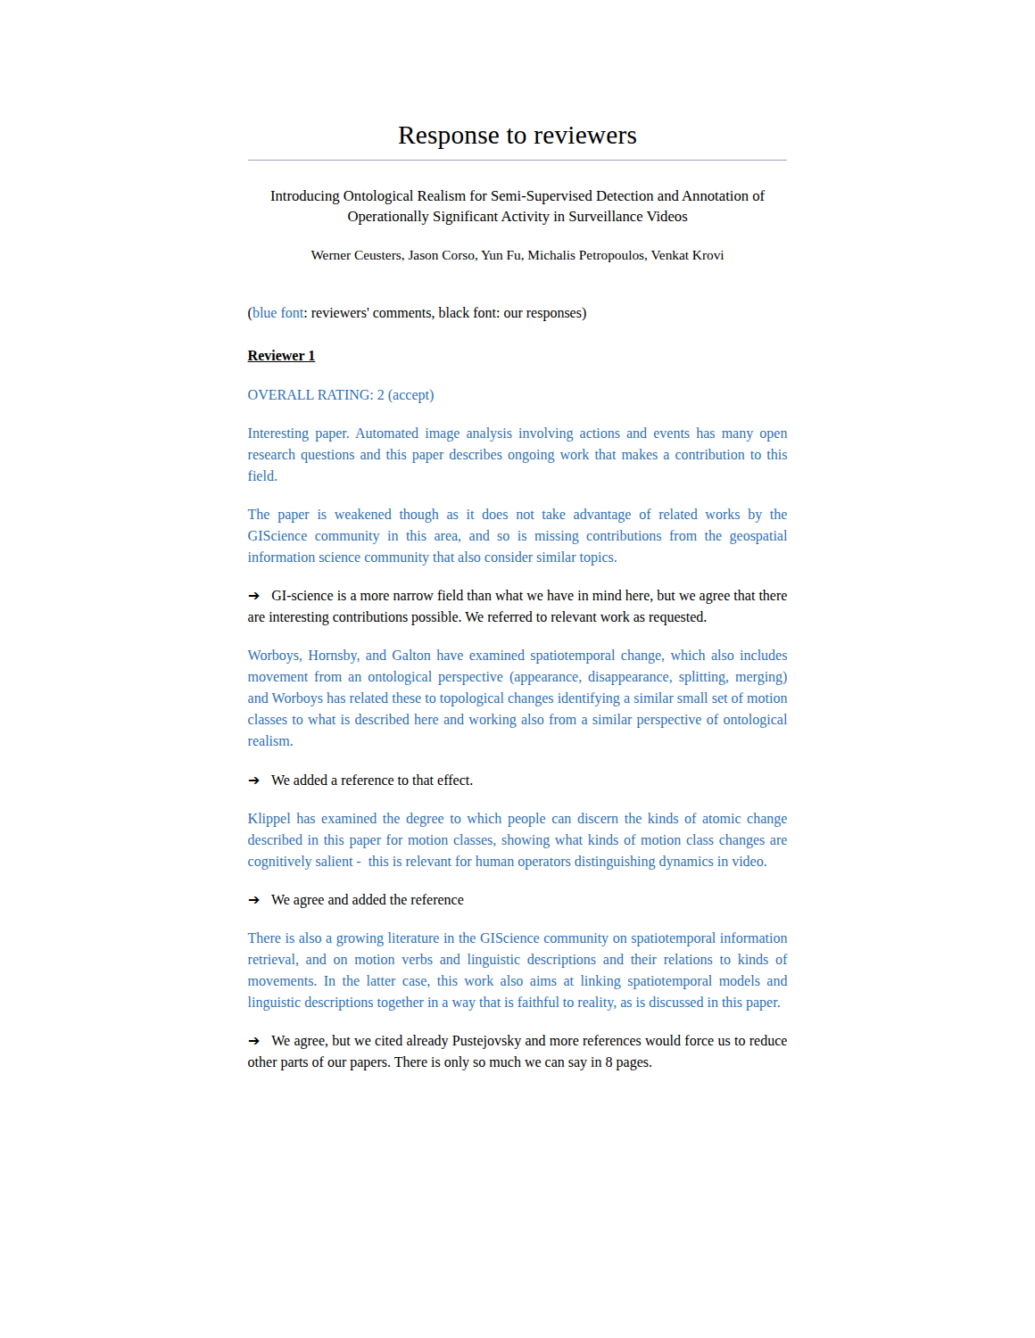Response to reviewers
Introducing Ontological Realism for Semi-Supervised Detection and Annotation of
Operationally Significant Activity in Surveillance Videos
Werner Ceusters, Jason Corso, Yun Fu, Michalis Petropoulos, Venkat Krovi
(blue font: reviewers' comments, black font: our responses)
Reviewer 1
OVERALL RATING: 2 (accept)
Interesting paper. Automated image analysis involving actions and events has many open research questions and this paper describes ongoing work that makes a contribution to this field.
The paper is weakened though as it does not take advantage of related works by the GIScience community in this area, and so is missing contributions from the geospatial information science community that also consider similar topics.
➔ GI-science is a more narrow field than what we have in mind here, but we agree that there are interesting contributions possible. We referred to relevant work as requested.
Worboys, Hornsby, and Galton have examined spatiotemporal change, which also includes movement from an ontological perspective (appearance, disappearance, splitting, merging) and Worboys has related these to topological changes identifying a similar small set of motion classes to what is described here and working also from a similar perspective of ontological realism.
➔ We added a reference to that effect.
Klippel has examined the degree to which people can discern the kinds of atomic change described in this paper for motion classes, showing what kinds of motion class changes are cognitively salient - this is relevant for human operators distinguishing dynamics in video.
➔ We agree and added the reference
There is also a growing literature in the GIScience community on spatiotemporal information retrieval, and on motion verbs and linguistic descriptions and their relations to kinds of movements. In the latter case, this work also aims at linking spatiotemporal models and linguistic descriptions together in a way that is faithful to reality, as is discussed in this paper.
➔ We agree, but we cited already Pustejovsky and more references would force us to reduce other parts of our papers. There is only so much we can say in 8 pages.